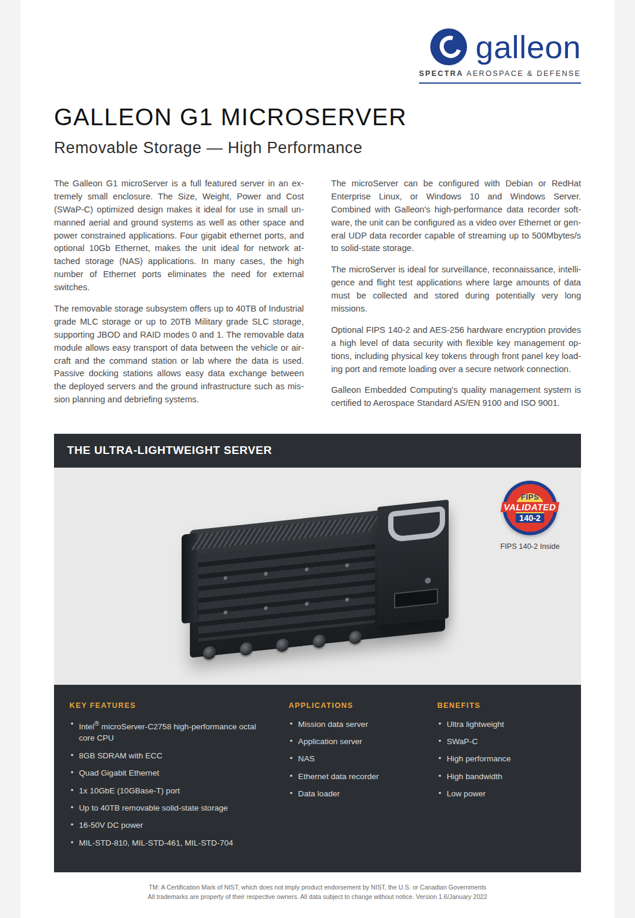galleon
SPECTRA AEROSPACE & DEFENSE
GALLEON G1 MICROSERVER
Removable Storage — High Performance
The Galleon G1 microServer is a full featured server in an extremely small enclosure. The Size, Weight, Power and Cost (SWaP-C) optimized design makes it ideal for use in small unmanned aerial and ground systems as well as other space and power constrained applications. Four gigabit ethernet ports, and optional 10Gb Ethernet, makes the unit ideal for network attached storage (NAS) applications. In many cases, the high number of Ethernet ports eliminates the need for external switches.
The removable storage subsystem offers up to 40TB of Industrial grade MLC storage or up to 20TB Military grade SLC storage, supporting JBOD and RAID modes 0 and 1. The removable data module allows easy transport of data between the vehicle or aircraft and the command station or lab where the data is used. Passive docking stations allows easy data exchange between the deployed servers and the ground infrastructure such as mission planning and debriefing systems.
The microServer can be configured with Debian or RedHat Enterprise Linux, or Windows 10 and Windows Server. Combined with Galleon's high-performance data recorder software, the unit can be configured as a video over Ethernet or general UDP data recorder capable of streaming up to 500Mbytes/s to solid-state storage.
The microServer is ideal for surveillance, reconnaissance, intelligence and flight test applications where large amounts of data must be collected and stored during potentially very long missions.
Optional FIPS 140-2 and AES-256 hardware encryption provides a high level of data security with flexible key management options, including physical key tokens through front panel key loading port and remote loading over a secure network connection.
Galleon Embedded Computing's quality management system is certified to Aerospace Standard AS/EN 9100 and ISO 9001.
THE ULTRA-LIGHTWEIGHT SERVER
FIPS VALIDATED 140-2
FIPS 140-2 Inside
KEY FEATURES
Intel® microServer-C2758 high-performance octal core CPU
8GB SDRAM with ECC
Quad Gigabit Ethernet
1x 10GbE (10GBase-T) port
Up to 40TB removable solid-state storage
16-50V DC power
MIL-STD-810, MIL-STD-461, MIL-STD-704
APPLICATIONS
Mission data server
Application server
NAS
Ethernet data recorder
Data loader
BENEFITS
Ultra lightweight
SWaP-C
High performance
High bandwidth
Low power
TM: A Certification Mark of NIST, which does not imply product endorsement by NIST, the U.S. or Canadian Governments
All trademarks are property of their respective owners. All data subject to change without notice. Version 1.6/January 2022